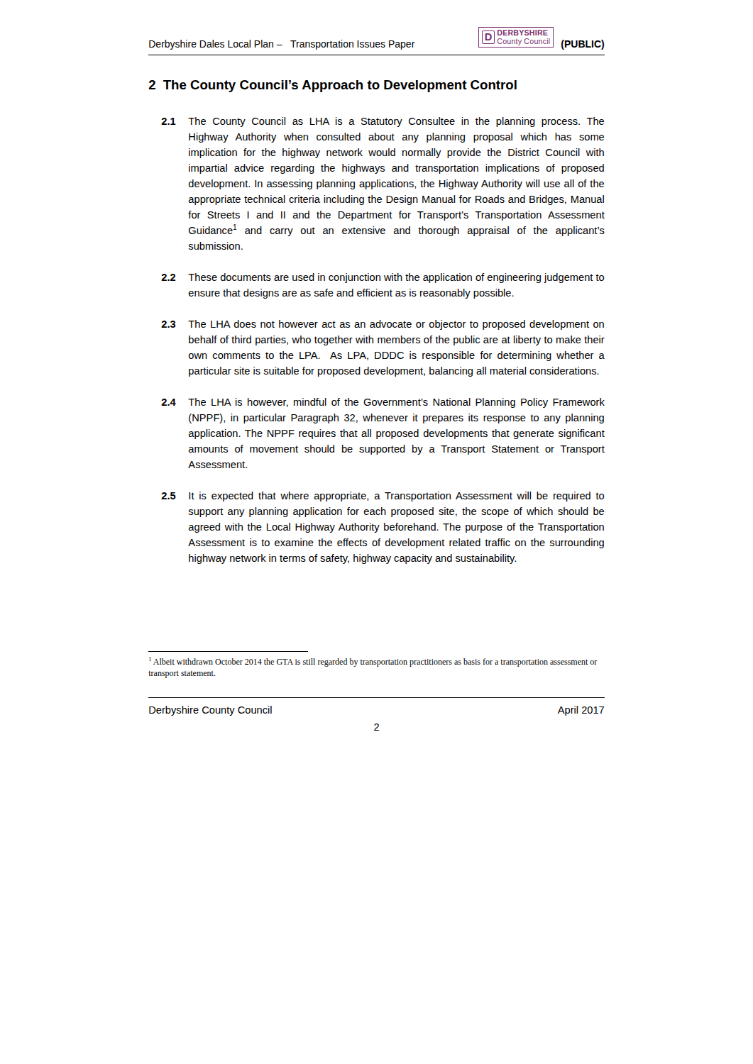Derbyshire Dales Local Plan – Transportation Issues Paper
DDERBYSHIRE
County Council
(PUBLIC)
2 The County Council’s Approach to Development Control
2.1 The County Council as LHA is a Statutory Consultee in the planning process. The Highway Authority when consulted about any planning proposal which has some implication for the highway network would normally provide the District Council with impartial advice regarding the highways and transportation implications of proposed development. In assessing planning applications, the Highway Authority will use all of the appropriate technical criteria including the Design Manual for Roads and Bridges, Manual for Streets I and II and the Department for Transport’s Transportation Assessment Guidance1 and carry out an extensive and thorough appraisal of the applicant’s submission.
2.2 These documents are used in conjunction with the application of engineering judgement to ensure that designs are as safe and efficient as is reasonably possible.
2.3 The LHA does not however act as an advocate or objector to proposed development on behalf of third parties, who together with members of the public are at liberty to make their own comments to the LPA. As LPA, DDDC is responsible for determining whether a particular site is suitable for proposed development, balancing all material considerations.
2.4 The LHA is however, mindful of the Government’s National Planning Policy Framework (NPPF), in particular Paragraph 32, whenever it prepares its response to any planning application. The NPPF requires that all proposed developments that generate significant amounts of movement should be supported by a Transport Statement or Transport Assessment.
2.5 It is expected that where appropriate, a Transportation Assessment will be required to support any planning application for each proposed site, the scope of which should be agreed with the Local Highway Authority beforehand. The purpose of the Transportation Assessment is to examine the effects of development related traffic on the surrounding highway network in terms of safety, highway capacity and sustainability.
1 Albeit withdrawn October 2014 the GTA is still regarded by transportation practitioners as basis for a transportation assessment or transport statement.
Derbyshire County Council April 2017
2